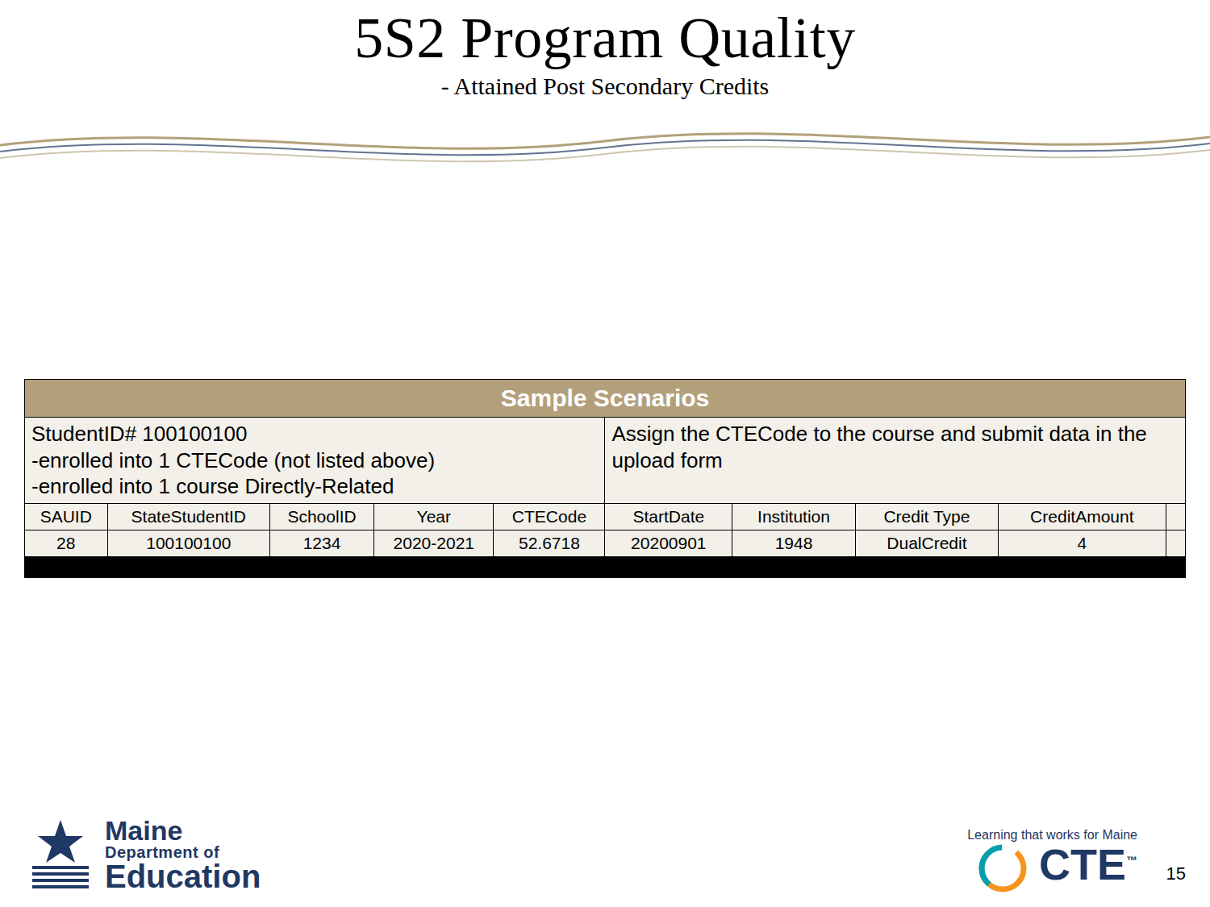5S2 Program Quality
- Attained Post Secondary Credits
Sample Scenarios
| StudentID# 100100100 -enrolled into 1 CTECode (not listed above) -enrolled into 1 course Directly-Related | Assign the CTECode to the course and submit data in the upload form |
| SAUID | StateStudentID | SchoolID | Year | CTECode | StartDate | Institution | Credit Type | CreditAmount | |
| 28 | 100100100 | 1234 | 2020-2021 | 52.6718 | 20200901 | 1948 | DualCredit | 4 | |
Maine
Department of
Education
Learning that works for Maine
CTE™
15